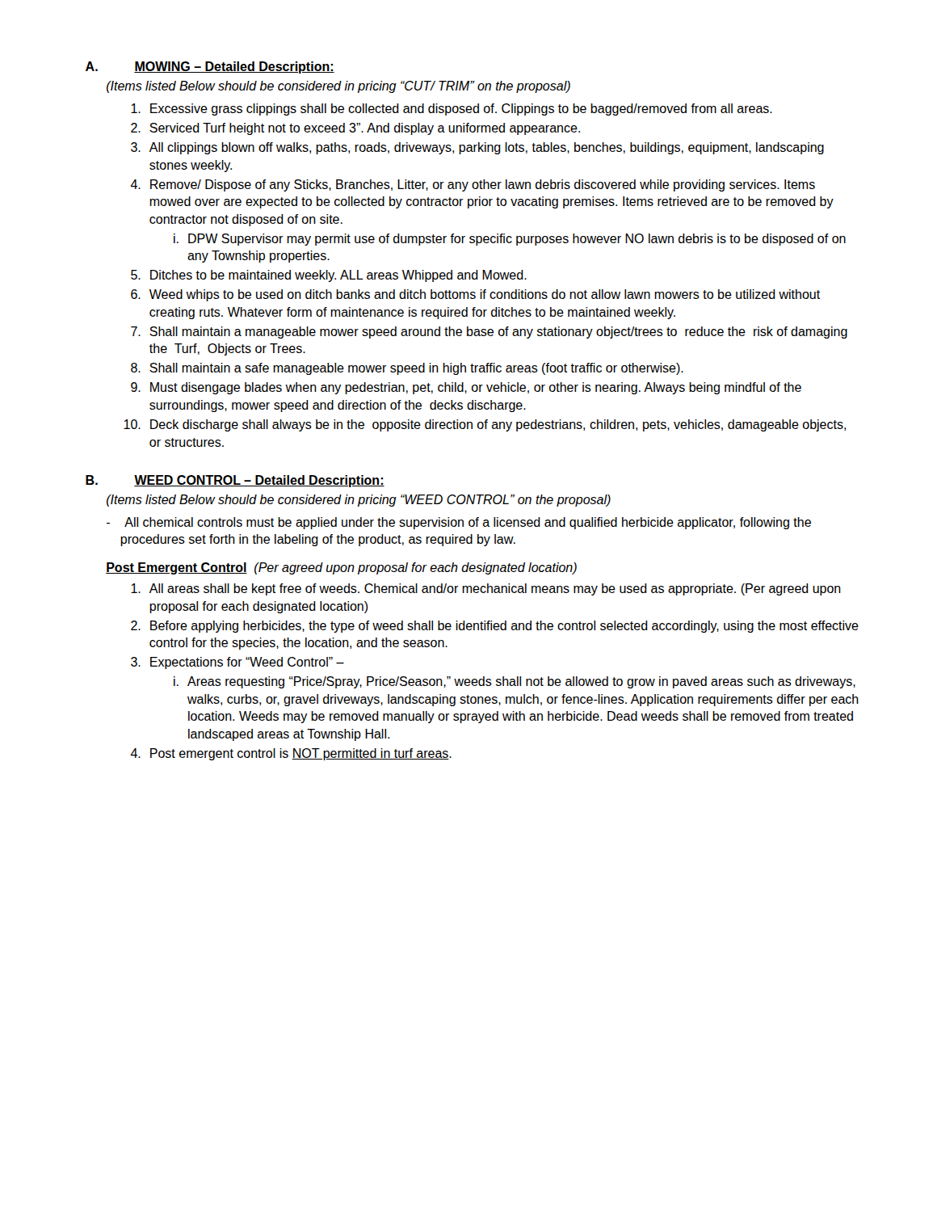A. MOWING – Detailed Description:
(Items listed Below should be considered in pricing “CUT/ TRIM” on the proposal)
Excessive grass clippings shall be collected and disposed of. Clippings to be bagged/removed from all areas.
Serviced Turf height not to exceed 3”. And display a uniformed appearance.
All clippings blown off walks, paths, roads, driveways, parking lots, tables, benches, buildings, equipment, landscaping stones weekly.
Remove/ Dispose of any Sticks, Branches, Litter, or any other lawn debris discovered while providing services. Items mowed over are expected to be collected by contractor prior to vacating premises. Items retrieved are to be removed by contractor not disposed of on site.
DPW Supervisor may permit use of dumpster for specific purposes however NO lawn debris is to be disposed of on any Township properties.
Ditches to be maintained weekly. ALL areas Whipped and Mowed.
Weed whips to be used on ditch banks and ditch bottoms if conditions do not allow lawn mowers to be utilized without creating ruts. Whatever form of maintenance is required for ditches to be maintained weekly.
Shall maintain a manageable mower speed around the base of any stationary object/trees to reduce the risk of damaging the Turf, Objects or Trees.
Shall maintain a safe manageable mower speed in high traffic areas (foot traffic or otherwise).
Must disengage blades when any pedestrian, pet, child, or vehicle, or other is nearing. Always being mindful of the surroundings, mower speed and direction of the decks discharge.
Deck discharge shall always be in the opposite direction of any pedestrians, children, pets, vehicles, damageable objects, or structures.
B. WEED CONTROL – Detailed Description:
(Items listed Below should be considered in pricing “WEED CONTROL” on the proposal)
All chemical controls must be applied under the supervision of a licensed and qualified herbicide applicator, following the procedures set forth in the labeling of the product, as required by law.
Post Emergent Control (Per agreed upon proposal for each designated location)
All areas shall be kept free of weeds. Chemical and/or mechanical means may be used as appropriate. (Per agreed upon proposal for each designated location)
Before applying herbicides, the type of weed shall be identified and the control selected accordingly, using the most effective control for the species, the location, and the season.
Expectations for “Weed Control” –
Areas requesting “Price/Spray, Price/Season,” weeds shall not be allowed to grow in paved areas such as driveways, walks, curbs, or, gravel driveways, landscaping stones, mulch, or fence-lines. Application requirements differ per each location. Weeds may be removed manually or sprayed with an herbicide. Dead weeds shall be removed from treated landscaped areas at Township Hall.
Post emergent control is NOT permitted in turf areas.